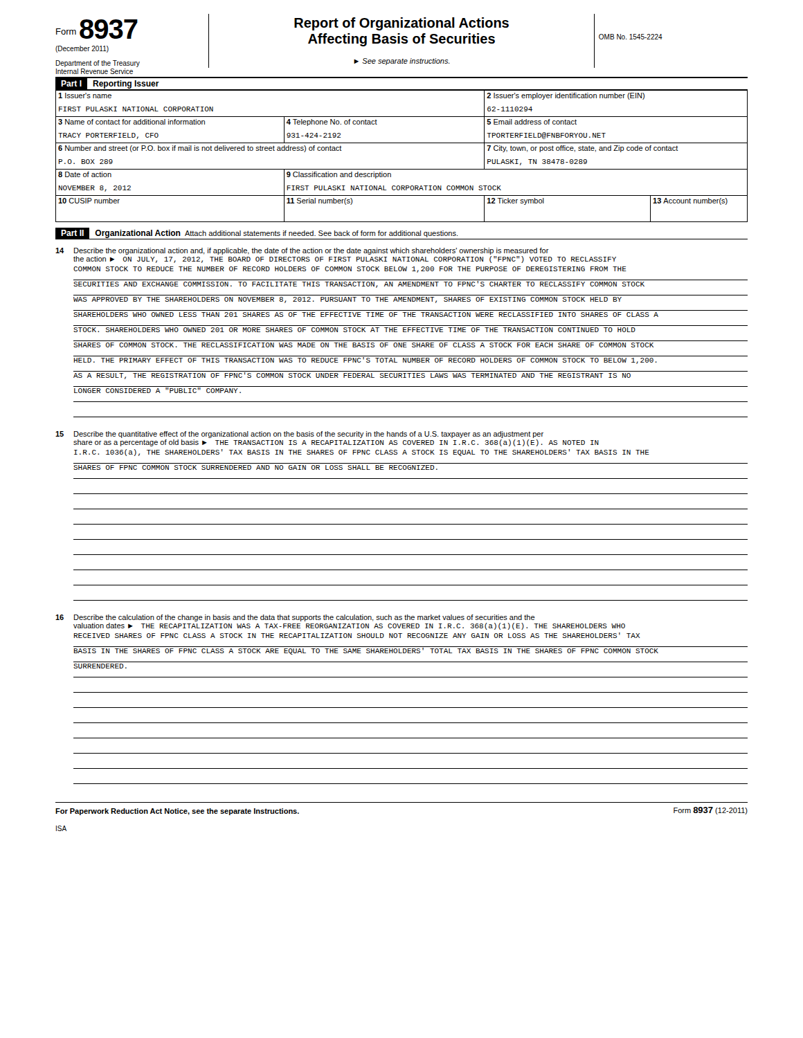Form 8937
(December 2011)
Department of the Treasury
Internal Revenue Service
Report of Organizational Actions
Affecting Basis of Securities
► See separate instructions.
OMB No. 1545-2224
Part I Reporting Issuer
| 1 Issuer's name FIRST PULASKI NATIONAL CORPORATION | 2 Issuer's employer identification number (EIN) 62-1110294 |
| 3 Name of contact for additional information TRACY PORTERFIELD, CFO | 4 Telephone No. of contact 931-424-2192 | 5 Email address of contact TPORTERFIELD@FNBFORYOU.NET |
| 6 Number and street (or P.O. box if mail is not delivered to street address) of contact P.O. BOX 289 | 7 City, town, or post office, state, and Zip code of contact PULASKI, TN 38478-0289 |
| 8 Date of action NOVEMBER 8, 2012 | 9 Classification and description FIRST PULASKI NATIONAL CORPORATION COMMON STOCK |
| 10 CUSIP number | 11 Serial number(s) | 12 Ticker symbol | 13 Account number(s) |
Part II Organizational Action Attach additional statements if needed. See back of form for additional questions.
14
Describe the organizational action and, if applicable, the date of the action or the date against which shareholders' ownership is measured for
the action ► ON JULY, 17, 2012, THE BOARD OF DIRECTORS OF FIRST PULASKI NATIONAL CORPORATION ("FPNC") VOTED TO RECLASSIFY
COMMON STOCK TO REDUCE THE NUMBER OF RECORD HOLDERS OF COMMON STOCK BELOW 1,200 FOR THE PURPOSE OF DEREGISTERING FROM THE
SECURITIES AND EXCHANGE COMMISSION. TO FACILITATE THIS TRANSACTION, AN AMENDMENT TO FPNC'S CHARTER TO RECLASSIFY COMMON STOCK
WAS APPROVED BY THE SHAREHOLDERS ON NOVEMBER 8, 2012. PURSUANT TO THE AMENDMENT, SHARES OF EXISTING COMMON STOCK HELD BY
SHAREHOLDERS WHO OWNED LESS THAN 201 SHARES AS OF THE EFFECTIVE TIME OF THE TRANSACTION WERE RECLASSIFIED INTO SHARES OF CLASS A
STOCK. SHAREHOLDERS WHO OWNED 201 OR MORE SHARES OF COMMON STOCK AT THE EFFECTIVE TIME OF THE TRANSACTION CONTINUED TO HOLD
SHARES OF COMMON STOCK. THE RECLASSIFICATION WAS MADE ON THE BASIS OF ONE SHARE OF CLASS A STOCK FOR EACH SHARE OF COMMON STOCK
HELD. THE PRIMARY EFFECT OF THIS TRANSACTION WAS TO REDUCE FPNC'S TOTAL NUMBER OF RECORD HOLDERS OF COMMON STOCK TO BELOW 1,200.
AS A RESULT, THE REGISTRATION OF FPNC'S COMMON STOCK UNDER FEDERAL SECURITIES LAWS WAS TERMINATED AND THE REGISTRANT IS NO
LONGER CONSIDERED A "PUBLIC" COMPANY.
15
Describe the quantitative effect of the organizational action on the basis of the security in the hands of a U.S. taxpayer as an adjustment per
share or as a percentage of old basis ► THE TRANSACTION IS A RECAPITALIZATION AS COVERED IN I.R.C. 368(a)(1)(E). AS NOTED IN
I.R.C. 1036(a), THE SHAREHOLDERS' TAX BASIS IN THE SHARES OF FPNC CLASS A STOCK IS EQUAL TO THE SHAREHOLDERS' TAX BASIS IN THE
SHARES OF FPNC COMMON STOCK SURRENDERED AND NO GAIN OR LOSS SHALL BE RECOGNIZED.
16
Describe the calculation of the change in basis and the data that supports the calculation, such as the market values of securities and the
valuation dates ► THE RECAPITALIZATION WAS A TAX-FREE REORGANIZATION AS COVERED IN I.R.C. 368(a)(1)(E). THE SHAREHOLDERS WHO
RECEIVED SHARES OF FPNC CLASS A STOCK IN THE RECAPITALIZATION SHOULD NOT RECOGNIZE ANY GAIN OR LOSS AS THE SHAREHOLDERS' TAX
BASIS IN THE SHARES OF FPNC CLASS A STOCK ARE EQUAL TO THE SAME SHAREHOLDERS' TOTAL TAX BASIS IN THE SHARES OF FPNC COMMON STOCK
SURRENDERED.
For Paperwork Reduction Act Notice, see the separate Instructions.
Form 8937 (12-2011)
ISA